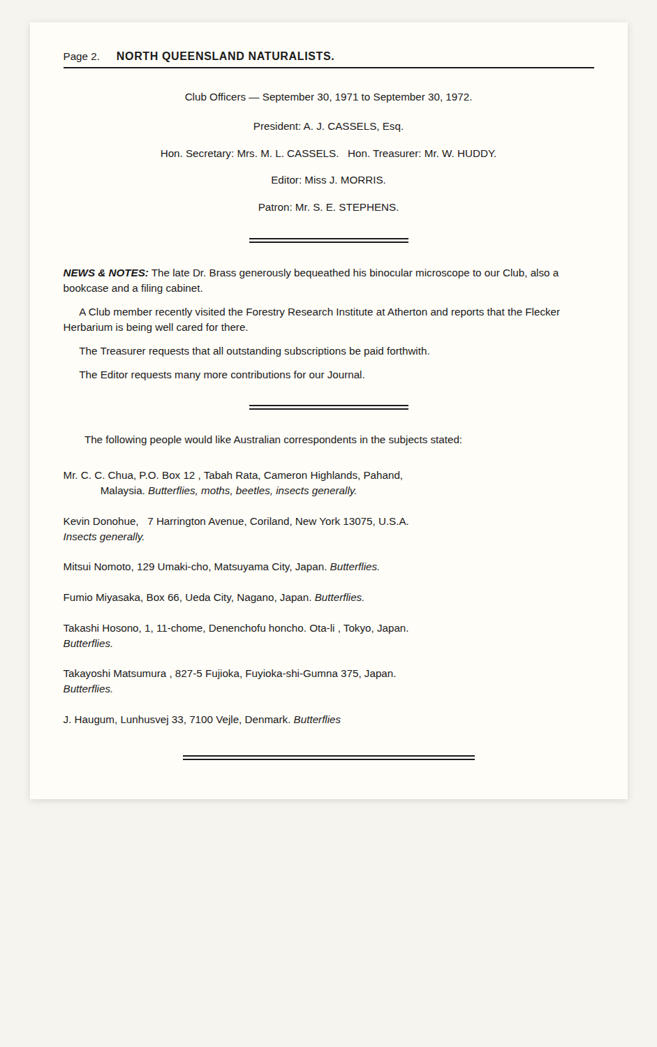Page 2.
North Queensland Naturalists.
Club Officers — September 30, 1971 to September 30, 1972.
President: A. J. CASSELS, Esq.
Hon. Secretary: Mrs. M. L. CASSELS. Hon. Treasurer: Mr. W. HUDDY.
Editor: Miss J. MORRIS.
Patron: Mr. S. E. STEPHENS.
NEWS & NOTES: The late Dr. Brass generously bequeathed his binocular microscope to our Club, also a bookcase and a filing cabinet.
A Club member recently visited the Forestry Research Institute at Atherton and reports that the Flecker Herbarium is being well cared for there.
The Treasurer requests that all outstanding subscriptions be paid forthwith.
The Editor requests many more contributions for our Journal.
The following people would like Australian correspondents in the subjects stated:
Mr. C. C. Chua, P.O. Box 12 , Tabah Rata, Cameron Highlands, Pahand, Malaysia. Butterflies, moths, beetles, insects generally.
Kevin Donohue, 7 Harrington Avenue, Coriland, New York 13075, U.S.A. Insects generally.
Mitsui Nomoto, 129 Umaki-cho, Matsuyama City, Japan. Butterflies.
Fumio Miyasaka, Box 66, Ueda City, Nagano, Japan. Butterflies.
Takashi Hosono, 1, 11-chome, Denenchofu honcho. Ota-li , Tokyo, Japan. Butterflies.
Takayoshi Matsumura , 827-5 Fujioka, Fuyioka-shi-Gumna 375, Japan. Butterflies.
J. Haugum, Lunhusvej 33, 7100 Vejle, Denmark. Butterflies